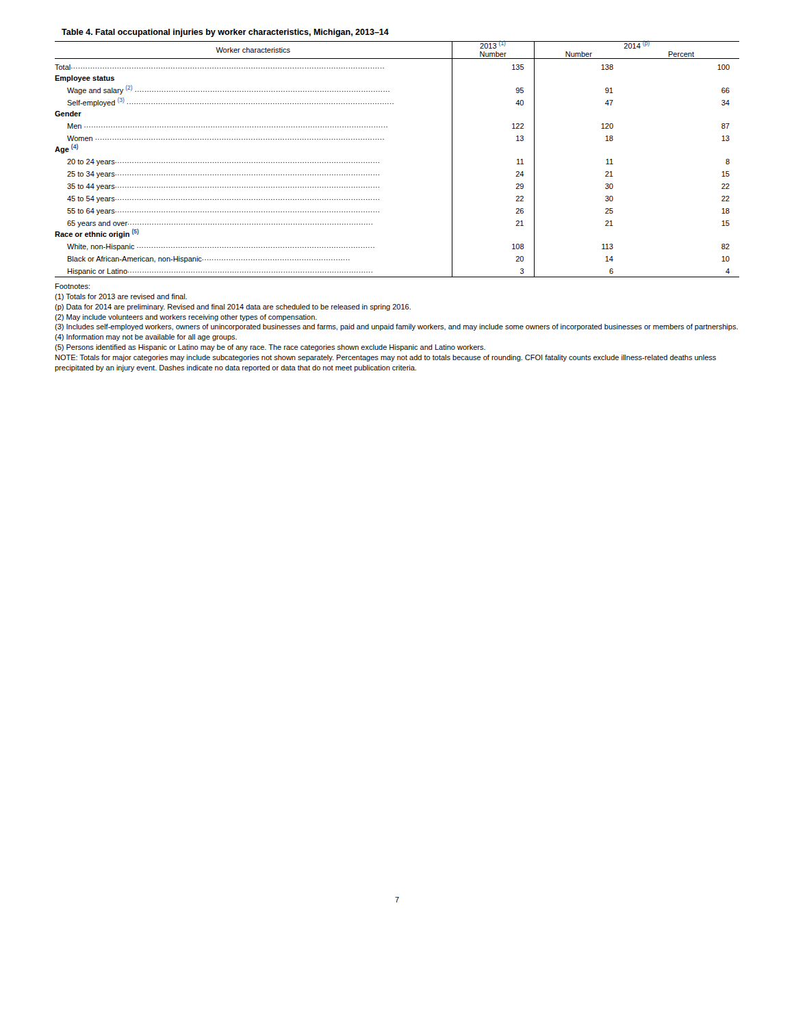Table 4. Fatal occupational injuries by worker characteristics, Michigan, 2013–14
| Worker characteristics | 2013 (1) | 2014 (p) |
| Number | Number | Percent |
| Total ................................................................................................................................. | 135 | 138 | 100 |
| Employee status | | | |
| Wage and salary (2) ......................................................................................................... | 95 | 91 | 66 |
| Self-employed (3) .............................................................................................................. | 40 | 47 | 34 |
| Gender | | | |
| Men ............................................................................................................................. | 122 | 120 | 87 |
| Women ....................................................................................................................... | 13 | 18 | 13 |
| Age (4) | | | |
| 20 to 24 years ............................................................................................................. | 11 | 11 | 8 |
| 25 to 34 years ............................................................................................................. | 24 | 21 | 15 |
| 35 to 44 years ............................................................................................................. | 29 | 30 | 22 |
| 45 to 54 years ............................................................................................................. | 22 | 30 | 22 |
| 55 to 64 years ............................................................................................................. | 26 | 25 | 18 |
| 65 years and over ..................................................................................................... | 21 | 21 | 15 |
| Race or ethnic origin (5) | | | |
| White, non-Hispanic .................................................................................................. | 108 | 113 | 82 |
| Black or African-American, non-Hispanic ............................................................. | 20 | 14 | 10 |
| Hispanic or Latino ..................................................................................................... | 3 | 6 | 4 |
Footnotes:
(1) Totals for 2013 are revised and final.
(p) Data for 2014 are preliminary. Revised and final 2014 data are scheduled to be released in spring 2016.
(2) May include volunteers and workers receiving other types of compensation.
(3) Includes self-employed workers, owners of unincorporated businesses and farms, paid and unpaid family workers, and may include some owners of incorporated businesses or members of partnerships.
(4) Information may not be available for all age groups.
(5) Persons identified as Hispanic or Latino may be of any race. The race categories shown exclude Hispanic and Latino workers.
NOTE: Totals for major categories may include subcategories not shown separately. Percentages may not add to totals because of rounding. CFOI fatality counts exclude illness-related deaths unless precipitated by an injury event. Dashes indicate no data reported or data that do not meet publication criteria.
7